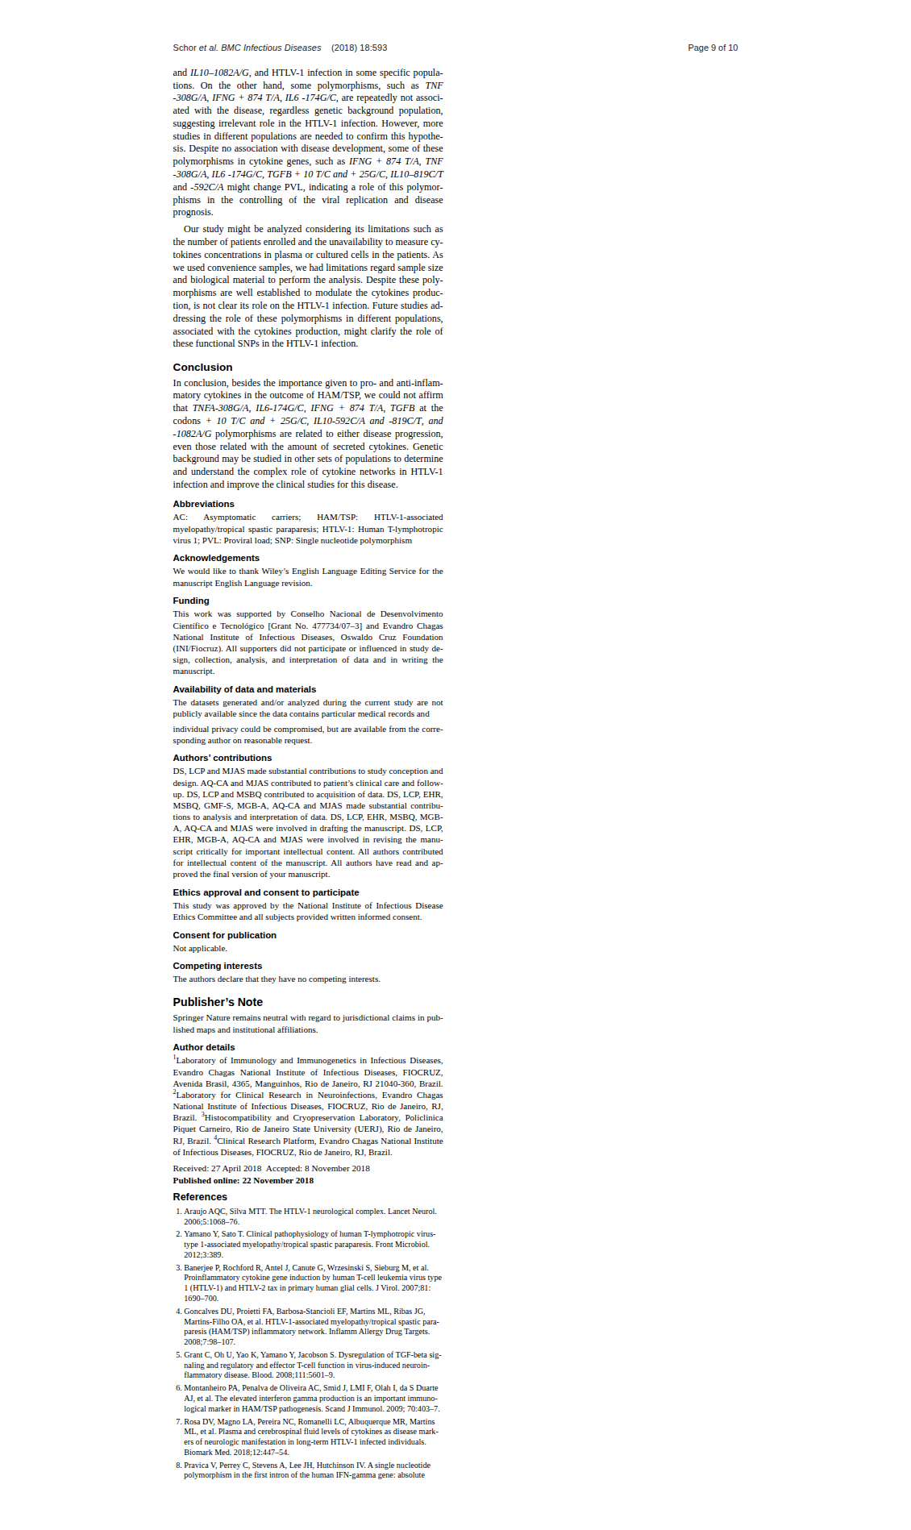Schor et al. BMC Infectious Diseases (2018) 18:593
Page 9 of 10
and IL10–1082A/G, and HTLV-1 infection in some specific populations. On the other hand, some polymorphisms, such as TNF -308G/A, IFNG + 874 T/A, IL6 -174G/C, are repeatedly not associated with the disease, regardless genetic background population, suggesting irrelevant role in the HTLV-1 infection. However, more studies in different populations are needed to confirm this hypothesis. Despite no association with disease development, some of these polymorphisms in cytokine genes, such as IFNG + 874 T/A, TNF -308G/A, IL6 -174G/C, TGFB + 10 T/C and + 25G/C, IL10–819C/T and -592C/A might change PVL, indicating a role of this polymorphisms in the controlling of the viral replication and disease prognosis.
Our study might be analyzed considering its limitations such as the number of patients enrolled and the unavailability to measure cytokines concentrations in plasma or cultured cells in the patients. As we used convenience samples, we had limitations regard sample size and biological material to perform the analysis. Despite these polymorphisms are well established to modulate the cytokines production, is not clear its role on the HTLV-1 infection. Future studies addressing the role of these polymorphisms in different populations, associated with the cytokines production, might clarify the role of these functional SNPs in the HTLV-1 infection.
Conclusion
In conclusion, besides the importance given to pro- and anti-inflammatory cytokines in the outcome of HAM/TSP, we could not affirm that TNFA-308G/A, IL6-174G/C, IFNG + 874 T/A, TGFB at the codons + 10 T/C and + 25G/C, IL10-592C/A and -819C/T, and -1082A/G polymorphisms are related to either disease progression, even those related with the amount of secreted cytokines. Genetic background may be studied in other sets of populations to determine and understand the complex role of cytokine networks in HTLV-1 infection and improve the clinical studies for this disease.
Abbreviations
AC: Asymptomatic carriers; HAM/TSP: HTLV-1-associated myelopathy/tropical spastic paraparesis; HTLV-1: Human T-lymphotropic virus 1; PVL: Proviral load; SNP: Single nucleotide polymorphism
Acknowledgements
We would like to thank Wiley’s English Language Editing Service for the manuscript English Language revision.
Funding
This work was supported by Conselho Nacional de Desenvolvimento Científico e Tecnológico [Grant No. 477734/07–3] and Evandro Chagas National Institute of Infectious Diseases, Oswaldo Cruz Foundation (INI/Fiocruz). All supporters did not participate or influenced in study design, collection, analysis, and interpretation of data and in writing the manuscript.
Availability of data and materials
The datasets generated and/or analyzed during the current study are not publicly available since the data contains particular medical records and
individual privacy could be compromised, but are available from the corresponding author on reasonable request.
Authors’ contributions
DS, LCP and MJAS made substantial contributions to study conception and design. AQ-CA and MJAS contributed to patient’s clinical care and follow-up. DS, LCP and MSBQ contributed to acquisition of data. DS, LCP, EHR, MSBQ, GMF-S, MGB-A, AQ-CA and MJAS made substantial contributions to analysis and interpretation of data. DS, LCP, EHR, MSBQ, MGB-A, AQ-CA and MJAS were involved in drafting the manuscript. DS, LCP, EHR, MGB-A, AQ-CA and MJAS were involved in revising the manuscript critically for important intellectual content. All authors contributed for intellectual content of the manuscript. All authors have read and approved the final version of your manuscript.
Ethics approval and consent to participate
This study was approved by the National Institute of Infectious Disease Ethics Committee and all subjects provided written informed consent.
Consent for publication
Not applicable.
Competing interests
The authors declare that they have no competing interests.
Publisher’s Note
Springer Nature remains neutral with regard to jurisdictional claims in published maps and institutional affiliations.
Author details
1Laboratory of Immunology and Immunogenetics in Infectious Diseases, Evandro Chagas National Institute of Infectious Diseases, FIOCRUZ, Avenida Brasil, 4365, Manguinhos, Rio de Janeiro, RJ 21040-360, Brazil. 2Laboratory for Clinical Research in Neuroinfections, Evandro Chagas National Institute of Infectious Diseases, FIOCRUZ, Rio de Janeiro, RJ, Brazil. 3Histocompatibility and Cryopreservation Laboratory, Policlinica Piquet Carneiro, Rio de Janeiro State University (UERJ), Rio de Janeiro, RJ, Brazil. 4Clinical Research Platform, Evandro Chagas National Institute of Infectious Diseases, FIOCRUZ, Rio de Janeiro, RJ, Brazil.
Received: 27 April 2018 Accepted: 8 November 2018
Published online: 22 November 2018
References
Araujo AQC, Silva MTT. The HTLV-1 neurological complex. Lancet Neurol. 2006;5:1068–76.
Yamano Y, Sato T. Clinical pathophysiology of human T-lymphotropic virus-type 1-associated myelopathy/tropical spastic paraparesis. Front Microbiol. 2012;3:389.
Banerjee P, Rochford R, Antel J, Canute G, Wrzesinski S, Sieburg M, et al. Proinflammatory cytokine gene induction by human T-cell leukemia virus type 1 (HTLV-1) and HTLV-2 tax in primary human glial cells. J Virol. 2007;81: 1690–700.
Goncalves DU, Proietti FA, Barbosa-Stancioli EF, Martins ML, Ribas JG, Martins-Filho OA, et al. HTLV-1-associated myelopathy/tropical spastic paraparesis (HAM/TSP) inflammatory network. Inflamm Allergy Drug Targets. 2008;7:98–107.
Grant C, Oh U, Yao K, Yamano Y, Jacobson S. Dysregulation of TGF-beta signaling and regulatory and effector T-cell function in virus-induced neuroinflammatory disease. Blood. 2008;111:5601–9.
Montanheiro PA, Penalva de Oliveira AC, Smid J, LMI F, Olah I, da S Duarte AJ, et al. The elevated interferon gamma production is an important immunological marker in HAM/TSP pathogenesis. Scand J Immunol. 2009; 70:403–7.
Rosa DV, Magno LA, Pereira NC, Romanelli LC, Albuquerque MR, Martins ML, et al. Plasma and cerebrospinal fluid levels of cytokines as disease markers of neurologic manifestation in long-term HTLV-1 infected individuals. Biomark Med. 2018;12:447–54.
Pravica V, Perrey C, Stevens A, Lee JH, Hutchinson IV. A single nucleotide polymorphism in the first intron of the human IFN-gamma gene: absolute